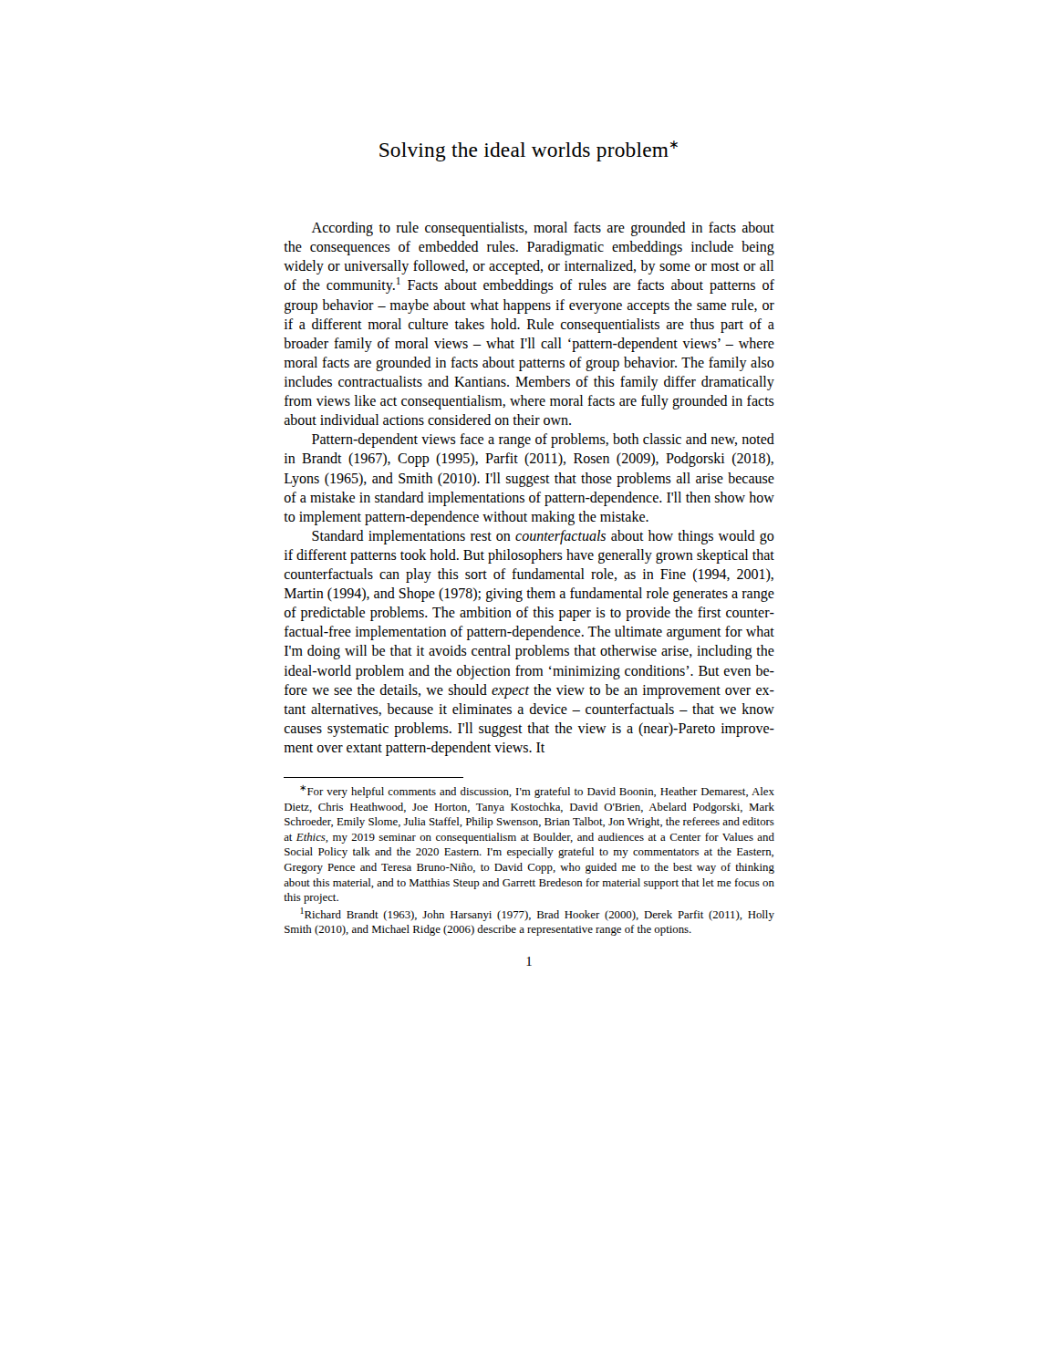Solving the ideal worlds problem∗
According to rule consequentialists, moral facts are grounded in facts about the consequences of embedded rules. Paradigmatic embeddings include being widely or universally followed, or accepted, or internalized, by some or most or all of the community.1 Facts about embeddings of rules are facts about patterns of group behavior – maybe about what happens if everyone accepts the same rule, or if a different moral culture takes hold. Rule consequentialists are thus part of a broader family of moral views – what I'll call ‘pattern-dependent views’ – where moral facts are grounded in facts about patterns of group behavior. The family also includes contractualists and Kantians. Members of this family differ dramatically from views like act consequentialism, where moral facts are fully grounded in facts about individual actions considered on their own.
Pattern-dependent views face a range of problems, both classic and new, noted in Brandt (1967), Copp (1995), Parfit (2011), Rosen (2009), Podgorski (2018), Lyons (1965), and Smith (2010). I'll suggest that those problems all arise because of a mistake in standard implementations of pattern-dependence. I'll then show how to implement pattern-dependence without making the mistake.
Standard implementations rest on counterfactuals about how things would go if different patterns took hold. But philosophers have generally grown skeptical that counterfactuals can play this sort of fundamental role, as in Fine (1994, 2001), Martin (1994), and Shope (1978); giving them a fundamental role generates a range of predictable problems. The ambition of this paper is to provide the first counterfactual-free implementation of pattern-dependence. The ultimate argument for what I'm doing will be that it avoids central problems that otherwise arise, including the ideal-world problem and the objection from ‘minimizing conditions’. But even before we see the details, we should expect the view to be an improvement over extant alternatives, because it eliminates a device – counterfactuals – that we know causes systematic problems. I'll suggest that the view is a (near)-Pareto improvement over extant pattern-dependent views. It
∗For very helpful comments and discussion, I'm grateful to David Boonin, Heather Demarest, Alex Dietz, Chris Heathwood, Joe Horton, Tanya Kostochka, David O'Brien, Abelard Podgorski, Mark Schroeder, Emily Slome, Julia Staffel, Philip Swenson, Brian Talbot, Jon Wright, the referees and editors at Ethics, my 2019 seminar on consequentialism at Boulder, and audiences at a Center for Values and Social Policy talk and the 2020 Eastern. I'm especially grateful to my commentators at the Eastern, Gregory Pence and Teresa Bruno-Niño, to David Copp, who guided me to the best way of thinking about this material, and to Matthias Steup and Garrett Bredeson for material support that let me focus on this project.
1Richard Brandt (1963), John Harsanyi (1977), Brad Hooker (2000), Derek Parfit (2011), Holly Smith (2010), and Michael Ridge (2006) describe a representative range of the options.
1